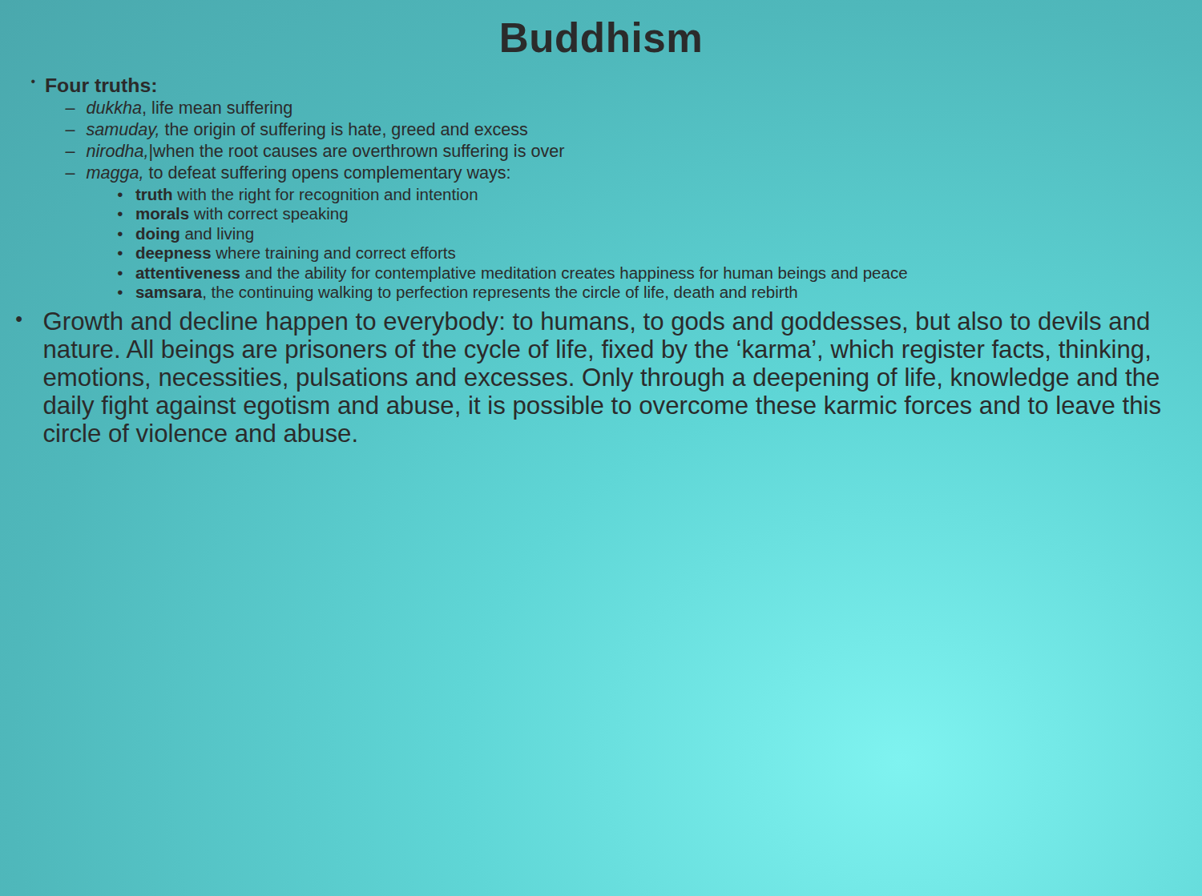Buddhism
Four truths:
dukkha, life mean suffering
samuday, the origin of suffering is hate, greed and excess
nirodha,|when the root causes are overthrown suffering is over
magga, to defeat suffering opens complementary ways:
truth with the right for recognition and intention
morals with correct speaking
doing and living
deepness where training and correct efforts
attentiveness and the ability for contemplative meditation creates happiness for human beings and peace
samsara, the continuing walking to perfection represents the circle of life, death and rebirth
Growth and decline happen to everybody: to humans, to gods and goddesses, but also to devils and nature. All beings are prisoners of the cycle of life, fixed by the ‘karma’, which register facts, thinking, emotions, necessities, pulsations and excesses. Only through a deepening of life, knowledge and the daily fight against egotism and abuse, it is possible to overcome these karmic forces and to leave this circle of violence and abuse.